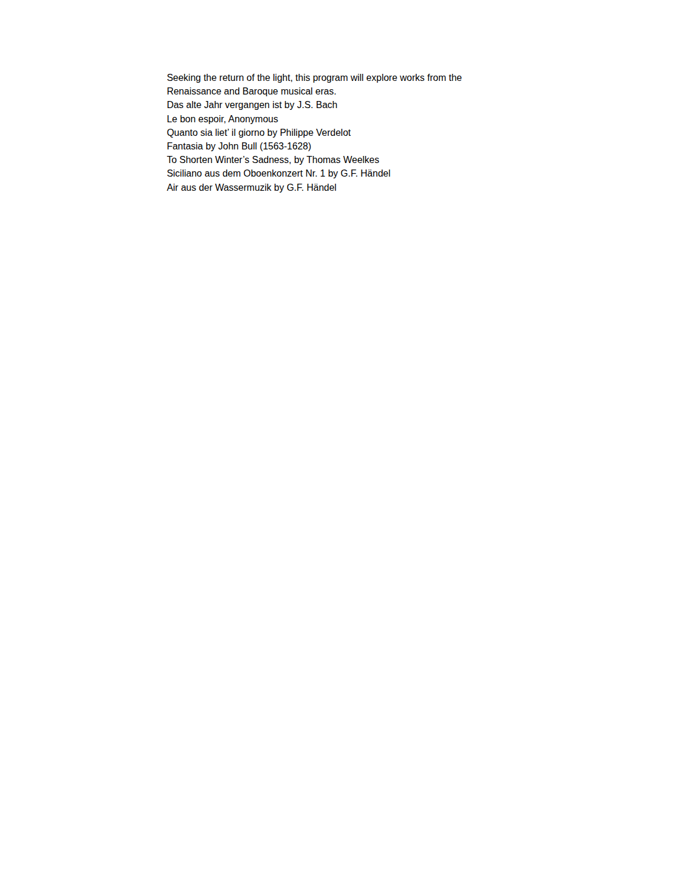Seeking the return of the light, this program will explore works from the Renaissance and Baroque musical eras.
Das alte Jahr vergangen ist by J.S. Bach
Le bon espoir, Anonymous
Quanto sia liet’ il giorno by Philippe Verdelot
Fantasia by John Bull (1563-1628)
To Shorten Winter’s Sadness, by Thomas Weelkes
Siciliano aus dem Oboenkonzert Nr. 1 by G.F. Händel
Air aus der Wassermuzik by G.F. Händel